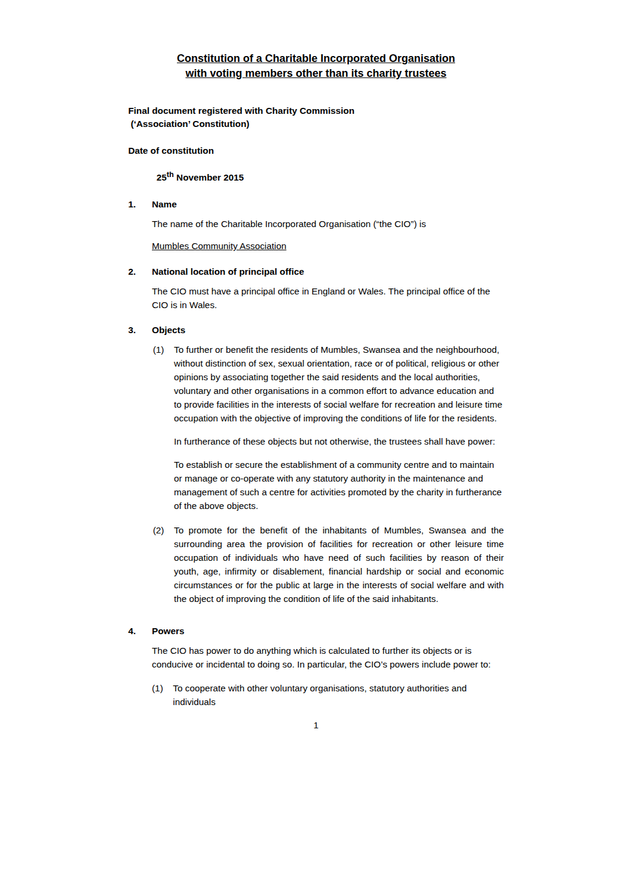Constitution of a Charitable Incorporated Organisation
with voting members other than its charity trustees
Final document registered with Charity Commission
(‘Association’ Constitution)
Date of constitution
25th November 2015
1. Name
The name of the Charitable Incorporated Organisation (“the CIO”) is
Mumbles Community Association
2. National location of principal office
The CIO must have a principal office in England or Wales. The principal office of the CIO is in Wales.
3. Objects
(1)
To further or benefit the residents of Mumbles, Swansea and the neighbourhood, without distinction of sex, sexual orientation, race or of political, religious or other opinions by associating together the said residents and the local authorities, voluntary and other organisations in a common effort to advance education and to provide facilities in the interests of social welfare for recreation and leisure time occupation with the objective of improving the conditions of life for the residents.
In furtherance of these objects but not otherwise, the trustees shall have power:
To establish or secure the establishment of a community centre and to maintain or manage or co-operate with any statutory authority in the maintenance and management of such a centre for activities promoted by the charity in furtherance of the above objects.
(2)
To promote for the benefit of the inhabitants of Mumbles, Swansea and the surrounding area the provision of facilities for recreation or other leisure time occupation of individuals who have need of such facilities by reason of their youth, age, infirmity or disablement, financial hardship or social and economic circumstances or for the public at large in the interests of social welfare and with the object of improving the condition of life of the said inhabitants.
4. Powers
The CIO has power to do anything which is calculated to further its objects or is conducive or incidental to doing so. In particular, the CIO’s powers include power to:
(1) To cooperate with other voluntary organisations, statutory authorities and individuals
1